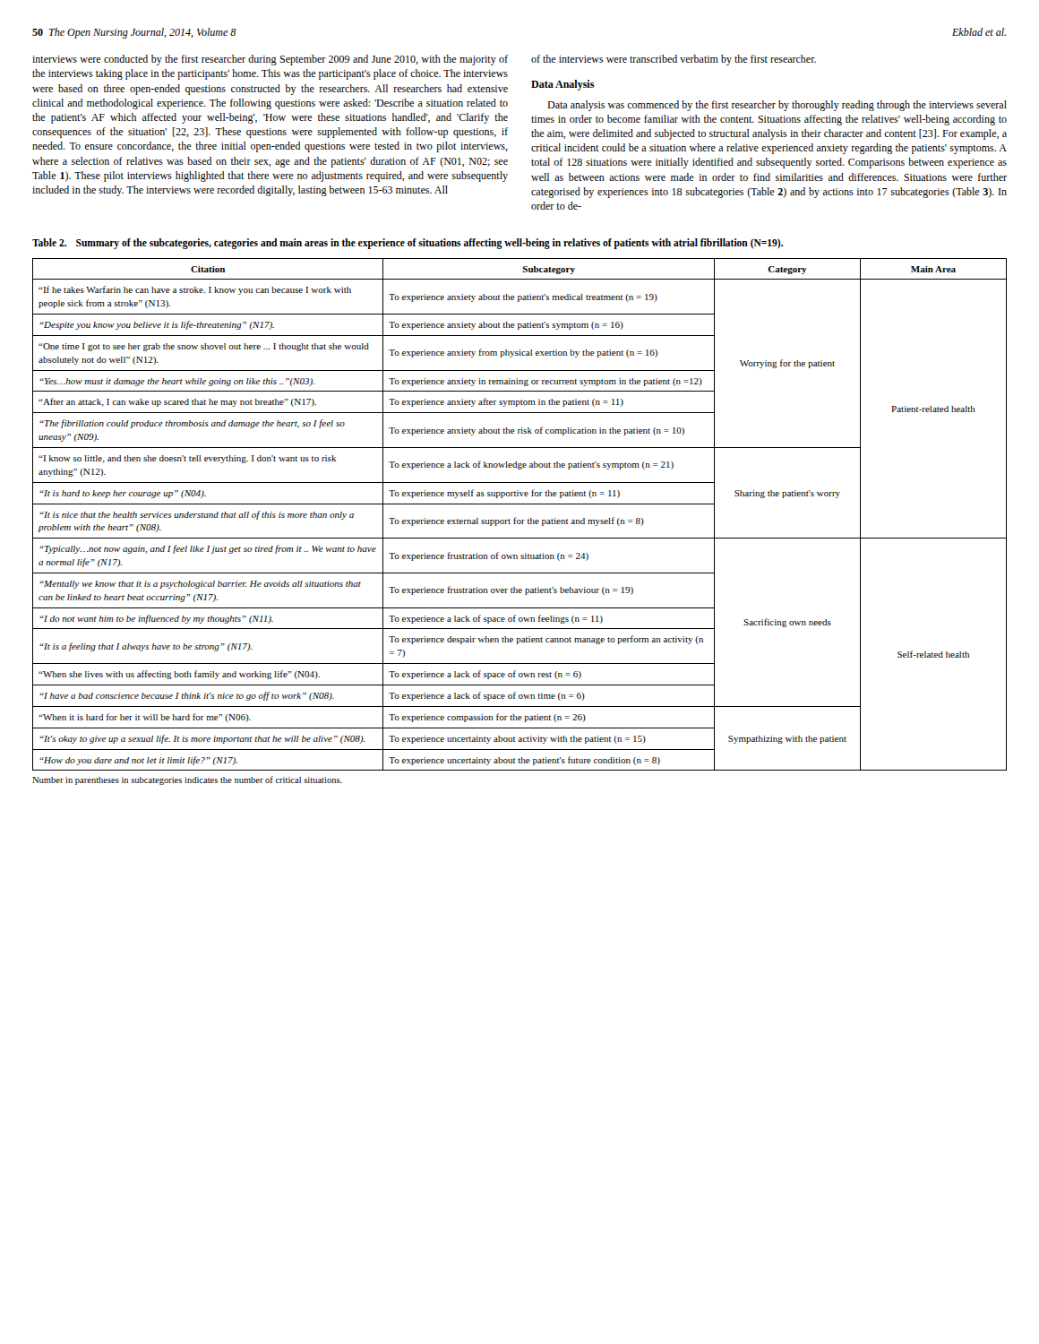50 The Open Nursing Journal, 2014, Volume 8
Ekblad et al.
interviews were conducted by the first researcher during September 2009 and June 2010, with the majority of the interviews taking place in the participants' home. This was the participant's place of choice. The interviews were based on three open-ended questions constructed by the researchers. All researchers had extensive clinical and methodological experience. The following questions were asked: 'Describe a situation related to the patient's AF which affected your well-being', 'How were these situations handled', and 'Clarify the consequences of the situation' [22, 23]. These questions were supplemented with follow-up questions, if needed. To ensure concordance, the three initial open-ended questions were tested in two pilot interviews, where a selection of relatives was based on their sex, age and the patients' duration of AF (N01, N02; see Table 1). These pilot interviews highlighted that there were no adjustments required, and were subsequently included in the study. The interviews were recorded digitally, lasting between 15-63 minutes. All
of the interviews were transcribed verbatim by the first researcher.
Data Analysis
Data analysis was commenced by the first researcher by thoroughly reading through the interviews several times in order to become familiar with the content. Situations affecting the relatives' well-being according to the aim, were delimited and subjected to structural analysis in their character and content [23]. For example, a critical incident could be a situation where a relative experienced anxiety regarding the patients' symptoms. A total of 128 situations were initially identified and subsequently sorted. Comparisons between experience as well as between actions were made in order to find similarities and differences. Situations were further categorised by experiences into 18 subcategories (Table 2) and by actions into 17 subcategories (Table 3). In order to de-
Table 2. Summary of the subcategories, categories and main areas in the experience of situations affecting well-being in relatives of patients with atrial fibrillation (N=19).
| Citation | Subcategory | Category | Main Area |
| --- | --- | --- | --- |
| “If he takes Warfarin he can have a stroke. I know you can because I work with people sick from a stroke” (N13). | To experience anxiety about the patient's medical treatment (n = 19) | Worrying for the patient | Patient-related health |
| “Despite you know you believe it is life-threatening” (N17). | To experience anxiety about the patient's symptom (n = 16) |
| “One time I got to see her grab the snow shovel out here ... I thought that she would absolutely not do well” (N12). | To experience anxiety from physical exertion by the patient (n = 16) |
| “Yes…how must it damage the heart while going on like this ..”(N03). | To experience anxiety in remaining or recurrent symptom in the patient (n =12) |
| “After an attack, I can wake up scared that he may not breathe” (N17). | To experience anxiety after symptom in the patient (n = 11) |
| “The fibrillation could produce thrombosis and damage the heart, so I feel so uneasy” (N09). | To experience anxiety about the risk of complication in the patient (n = 10) |
| “I know so little, and then she doesn't tell everything. I don't want us to risk anything” (N12). | To experience a lack of knowledge about the patient's symptom (n = 21) | Sharing the patient's worry |
| “It is hard to keep her courage up” (N04). | To experience myself as supportive for the patient (n = 11) |
| “It is nice that the health services understand that all of this is more than only a problem with the heart” (N08). | To experience external support for the patient and myself (n = 8) |
| “Typically…not now again, and I feel like I just get so tired from it .. We want to have a normal life” (N17). | To experience frustration of own situation (n = 24) | Sacrificing own needs | Self-related health |
| “Mentally we know that it is a psychological barrier. He avoids all situations that can be linked to heart beat occurring” (N17). | To experience frustration over the patient's behaviour (n = 19) |
| “I do not want him to be influenced by my thoughts” (N11). | To experience a lack of space of own feelings (n = 11) |
| “It is a feeling that I always have to be strong” (N17). | To experience despair when the patient cannot manage to perform an activity (n = 7) |
| “When she lives with us affecting both family and working life” (N04). | To experience a lack of space of own rest (n = 6) |
| “I have a bad conscience because I think it's nice to go off to work” (N08). | To experience a lack of space of own time (n = 6) |
| “When it is hard for her it will be hard for me” (N06). | To experience compassion for the patient (n = 26) | Sympathizing with the patient |
| “It's okay to give up a sexual life. It is more important that he will be alive” (N08). | To experience uncertainty about activity with the patient (n = 15) |
| “How do you dare and not let it limit life?” (N17). | To experience uncertainty about the patient's future condition (n = 8) |
Number in parentheses in subcategories indicates the number of critical situations.